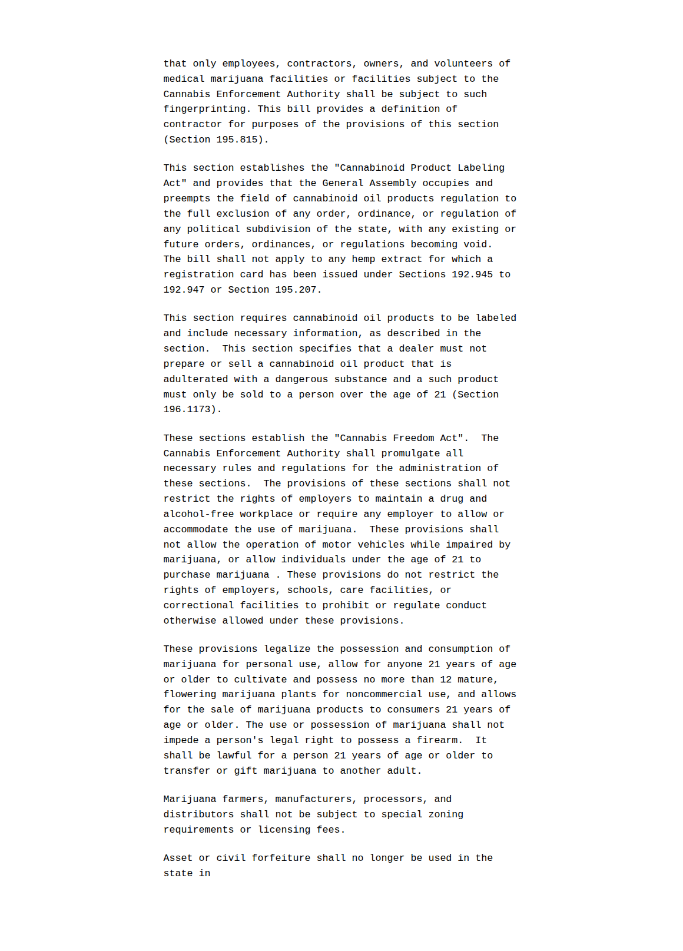that only employees, contractors, owners, and volunteers of medical marijuana facilities or facilities subject to the Cannabis Enforcement Authority shall be subject to such fingerprinting. This bill provides a definition of contractor for purposes of the provisions of this section (Section 195.815).
This section establishes the "Cannabinoid Product Labeling Act" and provides that the General Assembly occupies and preempts the field of cannabinoid oil products regulation to the full exclusion of any order, ordinance, or regulation of any political subdivision of the state, with any existing or future orders, ordinances, or regulations becoming void. The bill shall not apply to any hemp extract for which a registration card has been issued under Sections 192.945 to 192.947 or Section 195.207.
This section requires cannabinoid oil products to be labeled and include necessary information, as described in the section. This section specifies that a dealer must not prepare or sell a cannabinoid oil product that is adulterated with a dangerous substance and a such product must only be sold to a person over the age of 21 (Section 196.1173).
These sections establish the "Cannabis Freedom Act". The Cannabis Enforcement Authority shall promulgate all necessary rules and regulations for the administration of these sections. The provisions of these sections shall not restrict the rights of employers to maintain a drug and alcohol-free workplace or require any employer to allow or accommodate the use of marijuana. These provisions shall not allow the operation of motor vehicles while impaired by marijuana, or allow individuals under the age of 21 to purchase marijuana . These provisions do not restrict the rights of employers, schools, care facilities, or correctional facilities to prohibit or regulate conduct otherwise allowed under these provisions.
These provisions legalize the possession and consumption of marijuana for personal use, allow for anyone 21 years of age or older to cultivate and possess no more than 12 mature, flowering marijuana plants for noncommercial use, and allows for the sale of marijuana products to consumers 21 years of age or older. The use or possession of marijuana shall not impede a person's legal right to possess a firearm. It shall be lawful for a person 21 years of age or older to transfer or gift marijuana to another adult.
Marijuana farmers, manufacturers, processors, and distributors shall not be subject to special zoning requirements or licensing fees.
Asset or civil forfeiture shall no longer be used in the state in